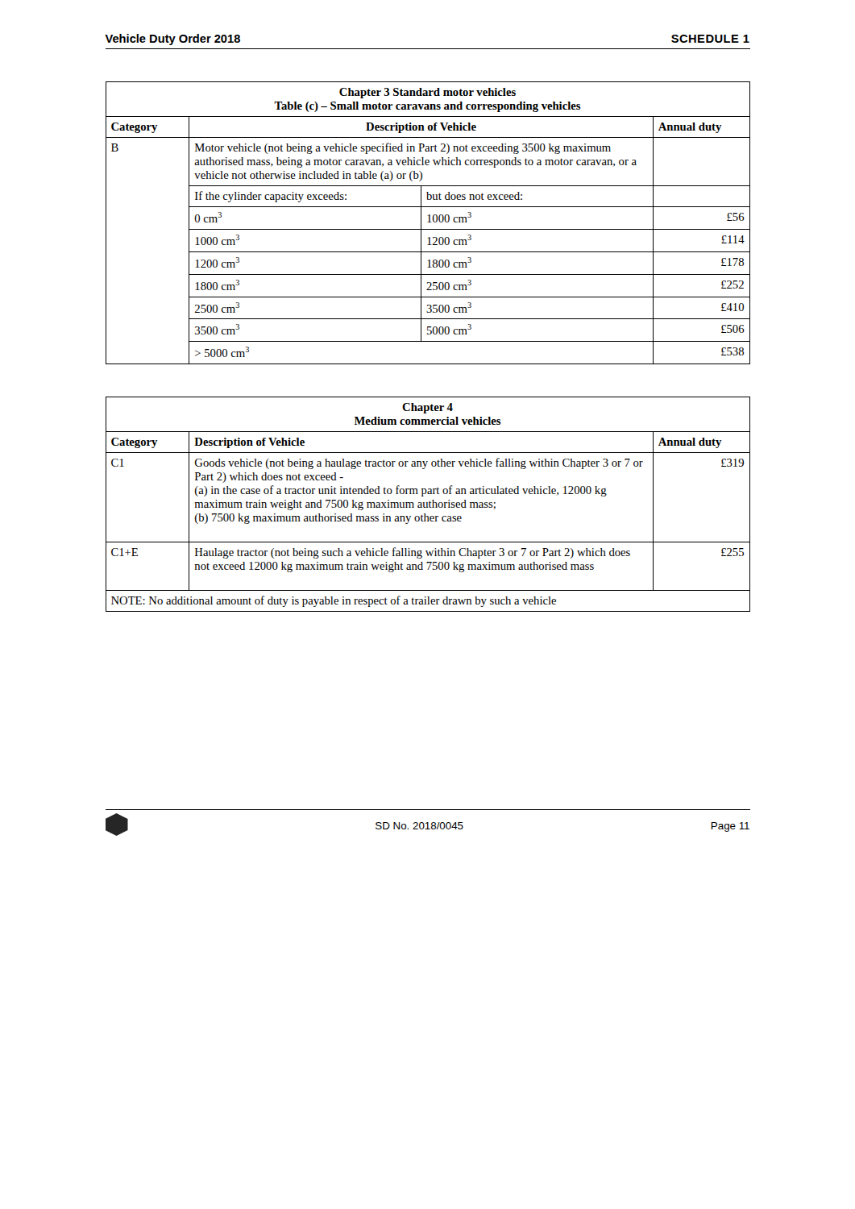Vehicle Duty Order 2018
SCHEDULE 1
| Chapter 3 Standard motor vehicles |
| Table (c) – Small motor caravans and corresponding vehicles |
| Category | Description of Vehicle | Annual duty |
| B | Motor vehicle (not being a vehicle specified in Part 2) not exceeding 3500 kg maximum authorised mass, being a motor caravan, a vehicle which corresponds to a motor caravan, or a vehicle not otherwise included in table (a) or (b) | |
| If the cylinder capacity exceeds: | but does not exceed: | |
| 0 cm 3 | 1000 cm 3 | £56 |
| 1000 cm 3 | 1200 cm 3 | £114 |
| 1200 cm 3 | 1800 cm 3 | £178 |
| 1800 cm 3 | 2500 cm 3 | £252 |
| 2500 cm 3 | 3500 cm 3 | £410 |
| 3500 cm 3 | 5000 cm 3 | £506 |
| > 5000 cm 3 | £538 |
| Chapter 4 |
| Medium commercial vehicles |
| Category | Description of Vehicle | Annual duty |
| C1 | Goods vehicle (not being a haulage tractor or any other vehicle falling within Chapter 3 or 7 or Part 2) which does not exceed - (a) in the case of a tractor unit intended to form part of an articulated vehicle, 12000 kg maximum train weight and 7500 kg maximum authorised mass; (b) 7500 kg maximum authorised mass in any other case | £319 |
| C1+E | Haulage tractor (not being such a vehicle falling within Chapter 3 or 7 or Part 2) which does not exceed 12000 kg maximum train weight and 7500 kg maximum authorised mass | £255 |
| NOTE: No additional amount of duty is payable in respect of a trailer drawn by such a vehicle |
SD No. 2018/0045
Page 11